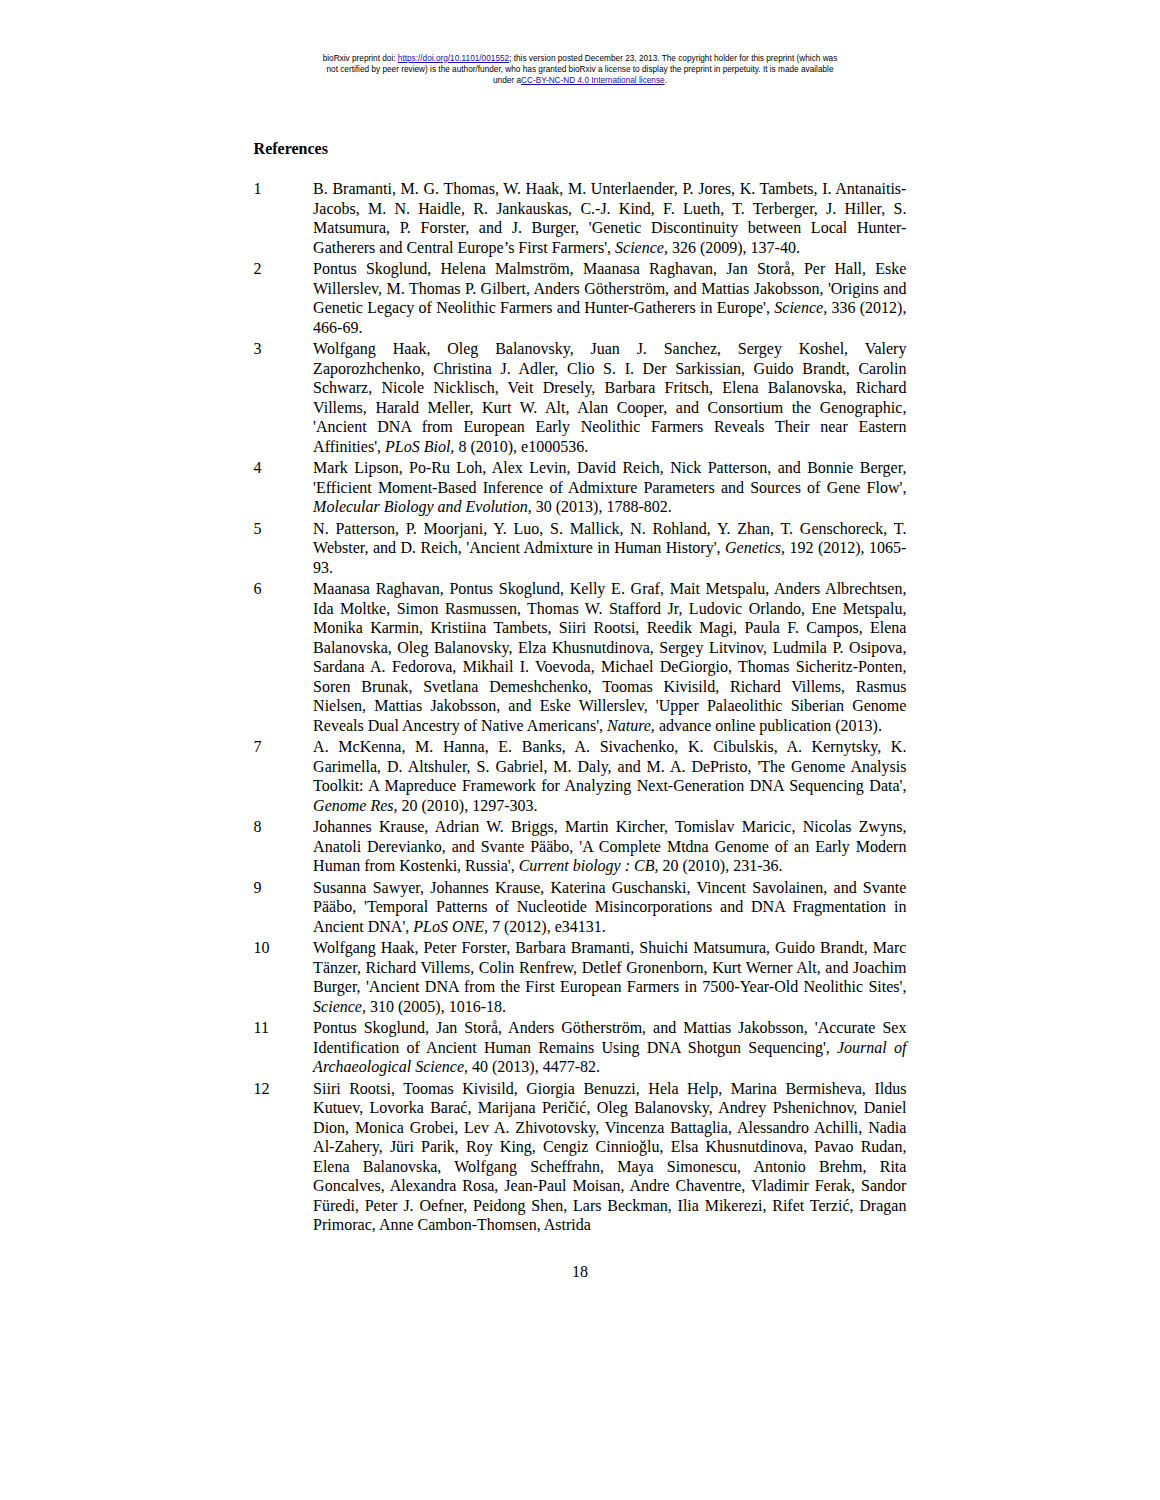bioRxiv preprint doi: https://doi.org/10.1101/001552; this version posted December 23, 2013. The copyright holder for this preprint (which was
not certified by peer review) is the author/funder, who has granted bioRxiv a license to display the preprint in perpetuity. It is made available
under aCC-BY-NC-ND 4.0 International license.
References
1 B. Bramanti, M. G. Thomas, W. Haak, M. Unterlaender, P. Jores, K. Tambets, I. Antanaitis-Jacobs, M. N. Haidle, R. Jankauskas, C.-J. Kind, F. Lueth, T. Terberger, J. Hiller, S. Matsumura, P. Forster, and J. Burger, 'Genetic Discontinuity between Local Hunter-Gatherers and Central Europe’s First Farmers', Science, 326 (2009), 137-40.
2 Pontus Skoglund, Helena Malmström, Maanasa Raghavan, Jan Storå, Per Hall, Eske Willerslev, M. Thomas P. Gilbert, Anders Götherström, and Mattias Jakobsson, 'Origins and Genetic Legacy of Neolithic Farmers and Hunter-Gatherers in Europe', Science, 336 (2012), 466-69.
3 Wolfgang Haak, Oleg Balanovsky, Juan J. Sanchez, Sergey Koshel, Valery Zaporozhchenko, Christina J. Adler, Clio S. I. Der Sarkissian, Guido Brandt, Carolin Schwarz, Nicole Nicklisch, Veit Dresely, Barbara Fritsch, Elena Balanovska, Richard Villems, Harald Meller, Kurt W. Alt, Alan Cooper, and Consortium the Genographic, 'Ancient DNA from European Early Neolithic Farmers Reveals Their near Eastern Affinities', PLoS Biol, 8 (2010), e1000536.
4 Mark Lipson, Po-Ru Loh, Alex Levin, David Reich, Nick Patterson, and Bonnie Berger, 'Efficient Moment-Based Inference of Admixture Parameters and Sources of Gene Flow', Molecular Biology and Evolution, 30 (2013), 1788-802.
5 N. Patterson, P. Moorjani, Y. Luo, S. Mallick, N. Rohland, Y. Zhan, T. Genschoreck, T. Webster, and D. Reich, 'Ancient Admixture in Human History', Genetics, 192 (2012), 1065-93.
6 Maanasa Raghavan, Pontus Skoglund, Kelly E. Graf, Mait Metspalu, Anders Albrechtsen, Ida Moltke, Simon Rasmussen, Thomas W. Stafford Jr, Ludovic Orlando, Ene Metspalu, Monika Karmin, Kristiina Tambets, Siiri Rootsi, Reedik Magi, Paula F. Campos, Elena Balanovska, Oleg Balanovsky, Elza Khusnutdinova, Sergey Litvinov, Ludmila P. Osipova, Sardana A. Fedorova, Mikhail I. Voevoda, Michael DeGiorgio, Thomas Sicheritz-Ponten, Soren Brunak, Svetlana Demeshchenko, Toomas Kivisild, Richard Villems, Rasmus Nielsen, Mattias Jakobsson, and Eske Willerslev, 'Upper Palaeolithic Siberian Genome Reveals Dual Ancestry of Native Americans', Nature, advance online publication (2013).
7 A. McKenna, M. Hanna, E. Banks, A. Sivachenko, K. Cibulskis, A. Kernytsky, K. Garimella, D. Altshuler, S. Gabriel, M. Daly, and M. A. DePristo, 'The Genome Analysis Toolkit: A Mapreduce Framework for Analyzing Next-Generation DNA Sequencing Data', Genome Res, 20 (2010), 1297-303.
8 Johannes Krause, Adrian W. Briggs, Martin Kircher, Tomislav Maricic, Nicolas Zwyns, Anatoli Derevianko, and Svante Pääbo, 'A Complete Mtdna Genome of an Early Modern Human from Kostenki, Russia', Current biology : CB, 20 (2010), 231-36.
9 Susanna Sawyer, Johannes Krause, Katerina Guschanski, Vincent Savolainen, and Svante Pääbo, 'Temporal Patterns of Nucleotide Misincorporations and DNA Fragmentation in Ancient DNA', PLoS ONE, 7 (2012), e34131.
10 Wolfgang Haak, Peter Forster, Barbara Bramanti, Shuichi Matsumura, Guido Brandt, Marc Tänzer, Richard Villems, Colin Renfrew, Detlef Gronenborn, Kurt Werner Alt, and Joachim Burger, 'Ancient DNA from the First European Farmers in 7500-Year-Old Neolithic Sites', Science, 310 (2005), 1016-18.
11 Pontus Skoglund, Jan Storå, Anders Götherström, and Mattias Jakobsson, 'Accurate Sex Identification of Ancient Human Remains Using DNA Shotgun Sequencing', Journal of Archaeological Science, 40 (2013), 4477-82.
12 Siiri Rootsi, Toomas Kivisild, Giorgia Benuzzi, Hela Help, Marina Bermisheva, Ildus Kutuev, Lovorka Barać, Marijana Peričić, Oleg Balanovsky, Andrey Pshenichnov, Daniel Dion, Monica Grobei, Lev A. Zhivotovsky, Vincenza Battaglia, Alessandro Achilli, Nadia Al-Zahery, Jüri Parik, Roy King, Cengiz Cinnioğlu, Elsa Khusnutdinova, Pavao Rudan, Elena Balanovska, Wolfgang Scheffrahn, Maya Simonescu, Antonio Brehm, Rita Goncalves, Alexandra Rosa, Jean-Paul Moisan, Andre Chaventre, Vladimir Ferak, Sandor Füredi, Peter J. Oefner, Peidong Shen, Lars Beckman, Ilia Mikerezi, Rifet Terzić, Dragan Primorac, Anne Cambon-Thomsen, Astrida
18